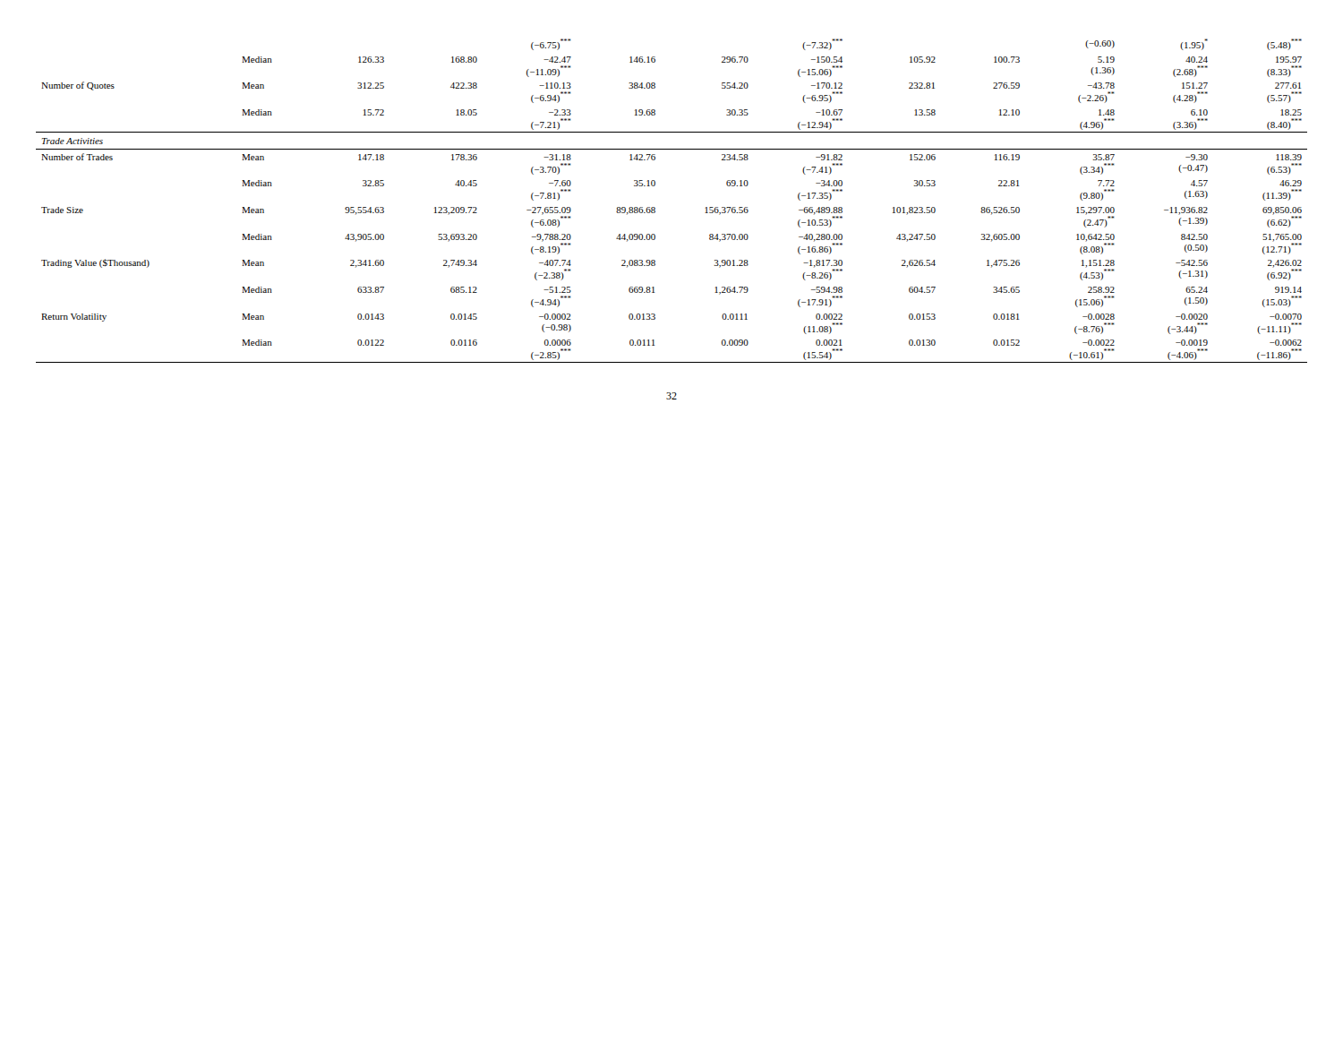| | | | | (−6.75) *** | | | (−7.32) *** | | | (−0.60) | (1.95) * | (5.48) *** |
| | Median | 126.33 | 168.80 | −42.47 (−11.09) *** | 146.16 | 296.70 | −150.54 (−15.06) *** | 105.92 | 100.73 | 5.19 (1.36) | 40.24 (2.68) *** | 195.97 (8.33) *** |
| Number of Quotes | Mean | 312.25 | 422.38 | −110.13 (−6.94) *** | 384.08 | 554.20 | −170.12 (−6.95) *** | 232.81 | 276.59 | −43.78 (−2.26) ** | 151.27 (4.28) *** | 277.61 (5.57) *** |
| | Median | 15.72 | 18.05 | −2.33 (−7.21) *** | 19.68 | 30.35 | −10.67 (−12.94) *** | 13.58 | 12.10 | 1.48 (4.96) *** | 6.10 (3.36) *** | 18.25 (8.40) *** |
| Trade Activities |
| Number of Trades | Mean | 147.18 | 178.36 | −31.18 (−3.70) *** | 142.76 | 234.58 | −91.82 (−7.41) *** | 152.06 | 116.19 | 35.87 (3.34) *** | −9.30 (−0.47) | 118.39 (6.53) *** |
| | Median | 32.85 | 40.45 | −7.60 (−7.81) *** | 35.10 | 69.10 | −34.00 (−17.35) *** | 30.53 | 22.81 | 7.72 (9.80) *** | 4.57 (1.63) | 46.29 (11.39) *** |
| Trade Size | Mean | 95,554.63 | 123,209.72 | −27,655.09 (−6.08) *** | 89,886.68 | 156,376.56 | −66,489.88 (−10.53) *** | 101,823.50 | 86,526.50 | 15,297.00 (2.47) ** | −11,936.82 (−1.39) | 69,850.06 (6.62) *** |
| | Median | 43,905.00 | 53,693.20 | −9,788.20 (−8.19) *** | 44,090.00 | 84,370.00 | −40,280.00 (−16.86) *** | 43,247.50 | 32,605.00 | 10,642.50 (8.08) *** | 842.50 (0.50) | 51,765.00 (12.71) *** |
| Trading Value ($Thousand) | Mean | 2,341.60 | 2,749.34 | −407.74 (−2.38) ** | 2,083.98 | 3,901.28 | −1,817.30 (−8.26) *** | 2,626.54 | 1,475.26 | 1,151.28 (4.53) *** | −542.56 (−1.31) | 2,426.02 (6.92) *** |
| | Median | 633.87 | 685.12 | −51.25 (−4.94) *** | 669.81 | 1,264.79 | −594.98 (−17.91) *** | 604.57 | 345.65 | 258.92 (15.06) *** | 65.24 (1.50) | 919.14 (15.03) *** |
| Return Volatility | Mean | 0.0143 | 0.0145 | −0.0002 (−0.98) | 0.0133 | 0.0111 | 0.0022 (11.08) *** | 0.0153 | 0.0181 | −0.0028 (−8.76) *** | −0.0020 (−3.44) *** | −0.0070 (−11.11) *** |
| | Median | 0.0122 | 0.0116 | 0.0006 (−2.85) *** | 0.0111 | 0.0090 | 0.0021 (15.54) *** | 0.0130 | 0.0152 | −0.0022 (−10.61) *** | −0.0019 (−4.06) *** | −0.0062 (−11.86) *** |
32